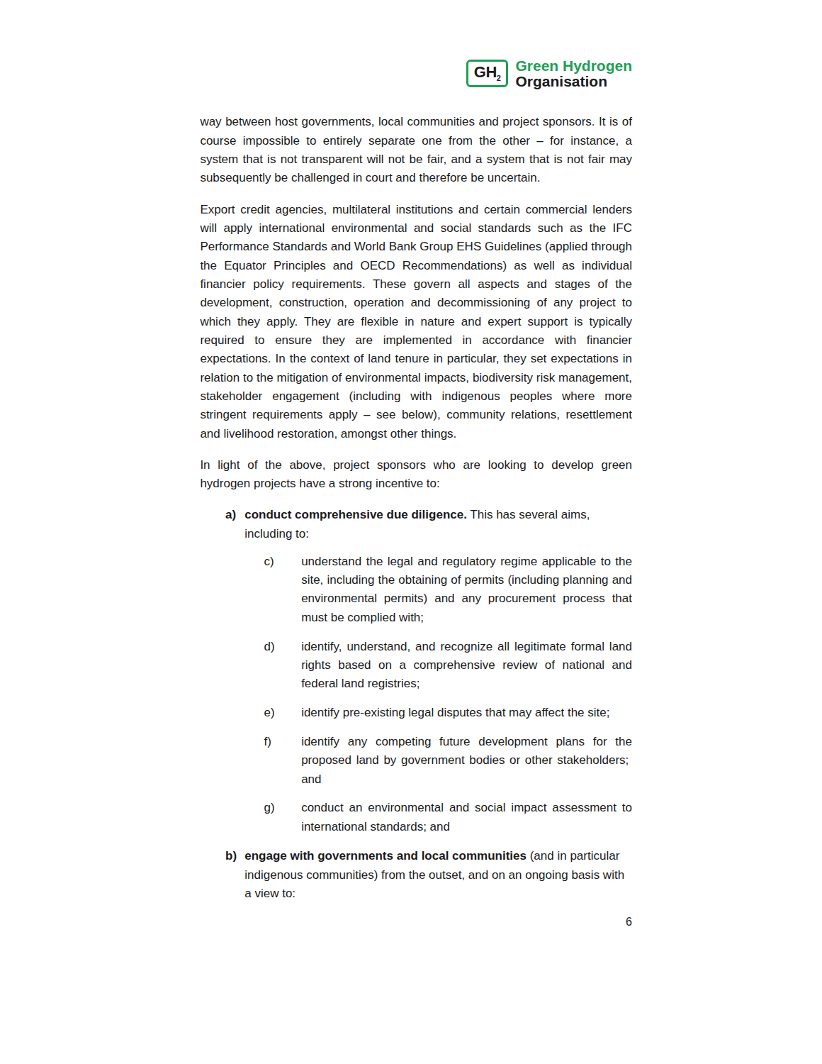GH2
Green Hydrogen Organisation
way between host governments, local communities and project sponsors. It is of course impossible to entirely separate one from the other – for instance, a system that is not transparent will not be fair, and a system that is not fair may subsequently be challenged in court and therefore be uncertain.
Export credit agencies, multilateral institutions and certain commercial lenders will apply international environmental and social standards such as the IFC Performance Standards and World Bank Group EHS Guidelines (applied through the Equator Principles and OECD Recommendations) as well as individual financier policy requirements. These govern all aspects and stages of the development, construction, operation and decommissioning of any project to which they apply. They are flexible in nature and expert support is typically required to ensure they are implemented in accordance with financier expectations. In the context of land tenure in particular, they set expectations in relation to the mitigation of environmental impacts, biodiversity risk management, stakeholder engagement (including with indigenous peoples where more stringent requirements apply – see below), community relations, resettlement and livelihood restoration, amongst other things.
In light of the above, project sponsors who are looking to develop green hydrogen projects have a strong incentive to:
a) conduct comprehensive due diligence. This has several aims, including to:
c) understand the legal and regulatory regime applicable to the site, including the obtaining of permits (including planning and environmental permits) and any procurement process that must be complied with;
d) identify, understand, and recognize all legitimate formal land rights based on a comprehensive review of national and federal land registries;
e) identify pre-existing legal disputes that may affect the site;
f) identify any competing future development plans for the proposed land by government bodies or other stakeholders; and
g) conduct an environmental and social impact assessment to international standards; and
b) engage with governments and local communities (and in particular indigenous communities) from the outset, and on an ongoing basis with a view to:
6